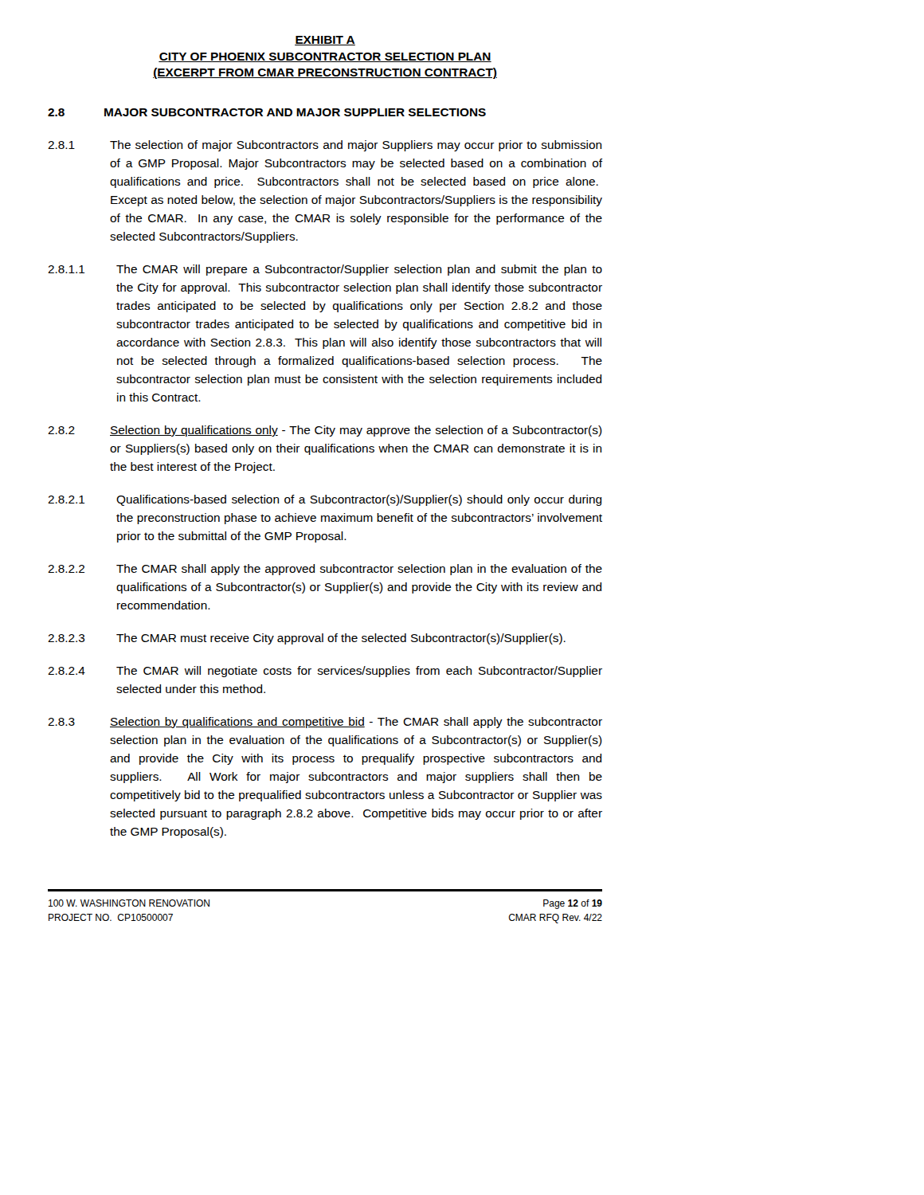EXHIBIT A
CITY OF PHOENIX SUBCONTRACTOR SELECTION PLAN
(EXCERPT FROM CMAR PRECONSTRUCTION CONTRACT)
2.8
MAJOR SUBCONTRACTOR AND MAJOR SUPPLIER SELECTIONS
2.8.1
The selection of major Subcontractors and major Suppliers may occur prior to submission of a GMP Proposal. Major Subcontractors may be selected based on a combination of qualifications and price. Subcontractors shall not be selected based on price alone. Except as noted below, the selection of major Subcontractors/Suppliers is the responsibility of the CMAR. In any case, the CMAR is solely responsible for the performance of the selected Subcontractors/Suppliers.
2.8.1.1
The CMAR will prepare a Subcontractor/Supplier selection plan and submit the plan to the City for approval. This subcontractor selection plan shall identify those subcontractor trades anticipated to be selected by qualifications only per Section 2.8.2 and those subcontractor trades anticipated to be selected by qualifications and competitive bid in accordance with Section 2.8.3. This plan will also identify those subcontractors that will not be selected through a formalized qualifications-based selection process. The subcontractor selection plan must be consistent with the selection requirements included in this Contract.
2.8.2
Selection by qualifications only - The City may approve the selection of a Subcontractor(s) or Suppliers(s) based only on their qualifications when the CMAR can demonstrate it is in the best interest of the Project.
2.8.2.1
Qualifications-based selection of a Subcontractor(s)/Supplier(s) should only occur during the preconstruction phase to achieve maximum benefit of the subcontractors’ involvement prior to the submittal of the GMP Proposal.
2.8.2.2
The CMAR shall apply the approved subcontractor selection plan in the evaluation of the qualifications of a Subcontractor(s) or Supplier(s) and provide the City with its review and recommendation.
2.8.2.3
The CMAR must receive City approval of the selected Subcontractor(s)/Supplier(s).
2.8.2.4
The CMAR will negotiate costs for services/supplies from each Subcontractor/Supplier selected under this method.
2.8.3
Selection by qualifications and competitive bid - The CMAR shall apply the subcontractor selection plan in the evaluation of the qualifications of a Subcontractor(s) or Supplier(s) and provide the City with its process to prequalify prospective subcontractors and suppliers. All Work for major subcontractors and major suppliers shall then be competitively bid to the prequalified subcontractors unless a Subcontractor or Supplier was selected pursuant to paragraph 2.8.2 above. Competitive bids may occur prior to or after the GMP Proposal(s).
100 W. WASHINGTON RENOVATION
PROJECT NO. CP10500007
Page 12 of 19
CMAR RFQ Rev. 4/22